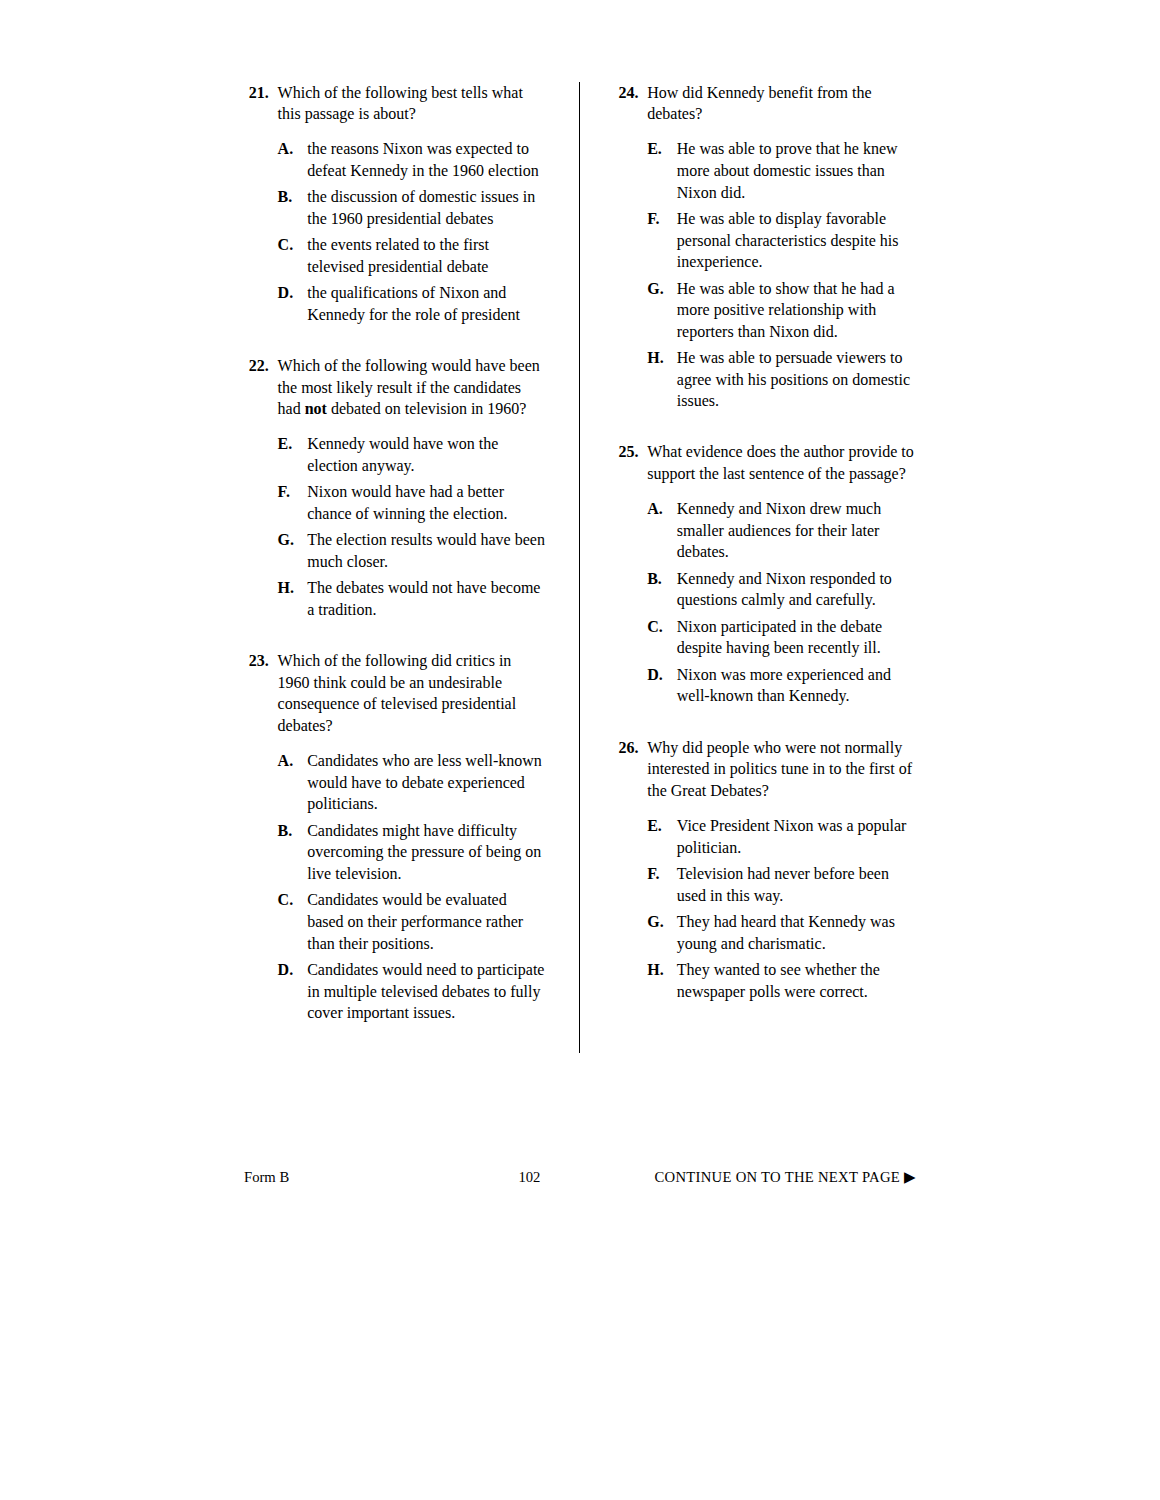21.
Which of the following best tells what this passage is about?
A. the reasons Nixon was expected to defeat Kennedy in the 1960 election
B. the discussion of domestic issues in the 1960 presidential debates
C. the events related to the first televised presidential debate
D. the qualifications of Nixon and Kennedy for the role of president
22.
Which of the following would have been the most likely result if the candidates had not debated on television in 1960?
E. Kennedy would have won the election anyway.
F. Nixon would have had a better chance of winning the election.
G. The election results would have been much closer.
H. The debates would not have become a tradition.
23.
Which of the following did critics in 1960 think could be an undesirable consequence of televised presidential debates?
A. Candidates who are less well-known would have to debate experienced politicians.
B. Candidates might have difficulty overcoming the pressure of being on live television.
C. Candidates would be evaluated based on their performance rather than their positions.
D. Candidates would need to participate in multiple televised debates to fully cover important issues.
24.
How did Kennedy benefit from the debates?
E. He was able to prove that he knew more about domestic issues than Nixon did.
F. He was able to display favorable personal characteristics despite his inexperience.
G. He was able to show that he had a more positive relationship with reporters than Nixon did.
H. He was able to persuade viewers to agree with his positions on domestic issues.
25.
What evidence does the author provide to support the last sentence of the passage?
A. Kennedy and Nixon drew much smaller audiences for their later debates.
B. Kennedy and Nixon responded to questions calmly and carefully.
C. Nixon participated in the debate despite having been recently ill.
D. Nixon was more experienced and well-known than Kennedy.
26.
Why did people who were not normally interested in politics tune in to the first of the Great Debates?
E. Vice President Nixon was a popular politician.
F. Television had never before been used in this way.
G. They had heard that Kennedy was young and charismatic.
H. They wanted to see whether the newspaper polls were correct.
Form B
102
CONTINUE ON TO THE NEXT PAGE▶